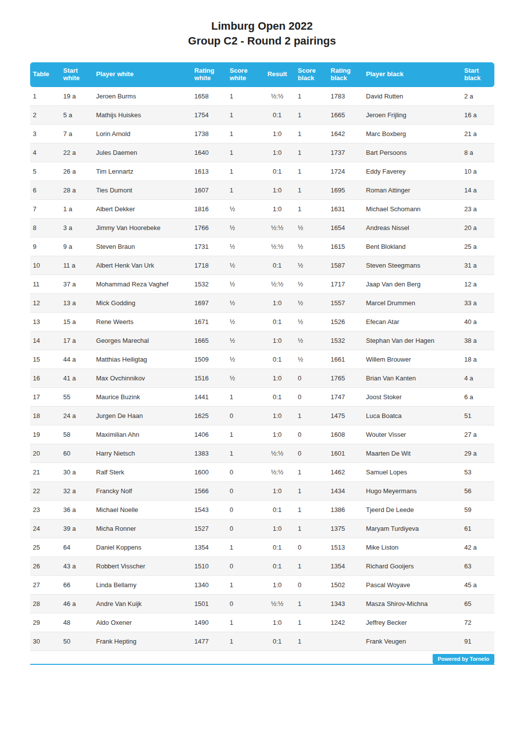Limburg Open 2022
Group C2 - Round 2 pairings
| Table | Start white | Player white | Rating white | Score white | Result | Score black | Rating black | Player black | Start black |
| --- | --- | --- | --- | --- | --- | --- | --- | --- | --- |
| 1 | 19 a | Jeroen Burms | 1658 | 1 | ½:½ | 1 | 1783 | David Rutten | 2 a |
| 2 | 5 a | Mathijs Huiskes | 1754 | 1 | 0:1 | 1 | 1665 | Jeroen Frijling | 16 a |
| 3 | 7 a | Lorin Arnold | 1738 | 1 | 1:0 | 1 | 1642 | Marc Boxberg | 21 a |
| 4 | 22 a | Jules Daemen | 1640 | 1 | 1:0 | 1 | 1737 | Bart Persoons | 8 a |
| 5 | 26 a | Tim Lennartz | 1613 | 1 | 0:1 | 1 | 1724 | Eddy Faverey | 10 a |
| 6 | 28 a | Ties Dumont | 1607 | 1 | 1:0 | 1 | 1695 | Roman Attinger | 14 a |
| 7 | 1 a | Albert Dekker | 1816 | ½ | 1:0 | 1 | 1631 | Michael Schomann | 23 a |
| 8 | 3 a | Jimmy Van Hoorebeke | 1766 | ½ | ½:½ | ½ | 1654 | Andreas Nissel | 20 a |
| 9 | 9 a | Steven Braun | 1731 | ½ | ½:½ | ½ | 1615 | Bent Blokland | 25 a |
| 10 | 11 a | Albert Henk Van Urk | 1718 | ½ | 0:1 | ½ | 1587 | Steven Steegmans | 31 a |
| 11 | 37 a | Mohammad Reza Vaghef | 1532 | ½ | ½:½ | ½ | 1717 | Jaap Van den Berg | 12 a |
| 12 | 13 a | Mick Godding | 1697 | ½ | 1:0 | ½ | 1557 | Marcel Drummen | 33 a |
| 13 | 15 a | Rene Weerts | 1671 | ½ | 0:1 | ½ | 1526 | Efecan Atar | 40 a |
| 14 | 17 a | Georges Marechal | 1665 | ½ | 1:0 | ½ | 1532 | Stephan Van der Hagen | 38 a |
| 15 | 44 a | Matthias Heiligtag | 1509 | ½ | 0:1 | ½ | 1661 | Willem Brouwer | 18 a |
| 16 | 41 a | Max Ovchinnikov | 1516 | ½ | 1:0 | 0 | 1765 | Brian Van Kanten | 4 a |
| 17 | 55 | Maurice Buzink | 1441 | 1 | 0:1 | 0 | 1747 | Joost Stoker | 6 a |
| 18 | 24 a | Jurgen De Haan | 1625 | 0 | 1:0 | 1 | 1475 | Luca Boatca | 51 |
| 19 | 58 | Maximilian Ahn | 1406 | 1 | 1:0 | 0 | 1608 | Wouter Visser | 27 a |
| 20 | 60 | Harry Nietsch | 1383 | 1 | ½:½ | 0 | 1601 | Maarten De Wit | 29 a |
| 21 | 30 a | Ralf Sterk | 1600 | 0 | ½:½ | 1 | 1462 | Samuel Lopes | 53 |
| 22 | 32 a | Francky Nolf | 1566 | 0 | 1:0 | 1 | 1434 | Hugo Meyermans | 56 |
| 23 | 36 a | Michael Noelle | 1543 | 0 | 0:1 | 1 | 1386 | Tjeerd De Leede | 59 |
| 24 | 39 a | Micha Ronner | 1527 | 0 | 1:0 | 1 | 1375 | Maryam Turdiyeva | 61 |
| 25 | 64 | Daniel Koppens | 1354 | 1 | 0:1 | 0 | 1513 | Mike Liston | 42 a |
| 26 | 43 a | Robbert Visscher | 1510 | 0 | 0:1 | 1 | 1354 | Richard Gooijers | 63 |
| 27 | 66 | Linda Bellamy | 1340 | 1 | 1:0 | 0 | 1502 | Pascal Woyave | 45 a |
| 28 | 46 a | Andre Van Kuijk | 1501 | 0 | ½:½ | 1 | 1343 | Masza Shirov-Michna | 65 |
| 29 | 48 | Aldo Oxener | 1490 | 1 | 1:0 | 1 | 1242 | Jeffrey Becker | 72 |
| 30 | 50 | Frank Hepting | 1477 | 1 | 0:1 | 1 | | Frank Veugen | 91 |
Powered by Tornelo